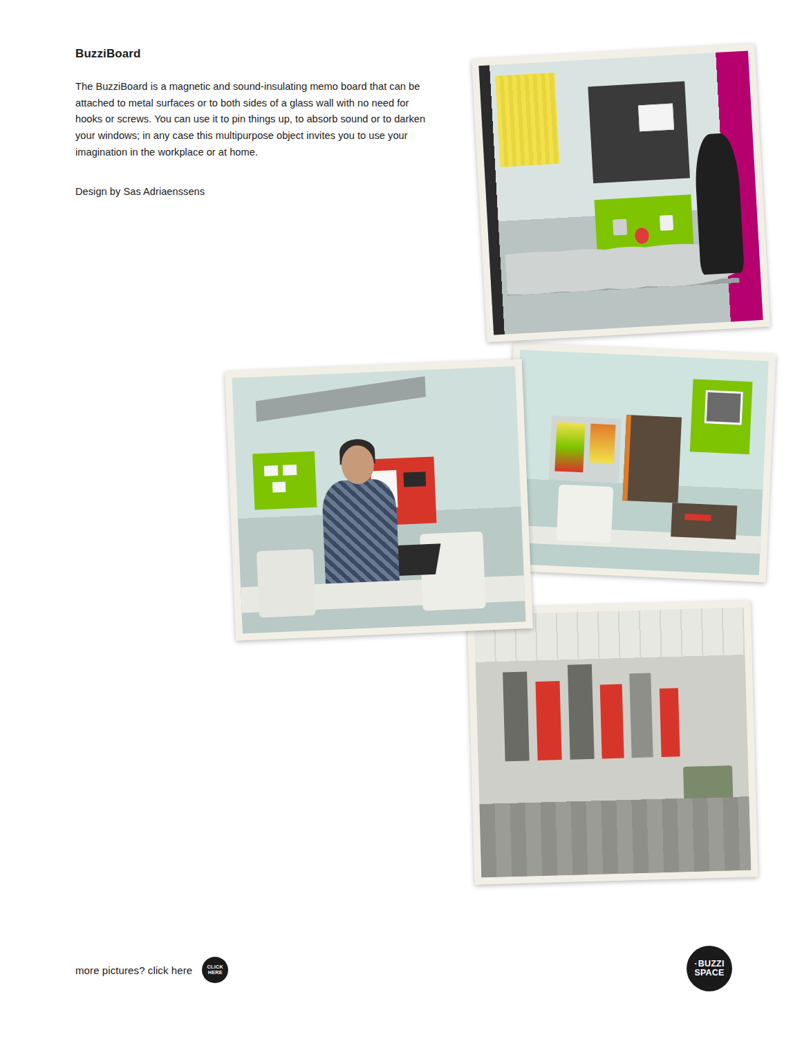BuzziBoard
The BuzziBoard is a magnetic and sound-insulating memo board that can be attached to metal surfaces or to both sides of a glass wall with no need for hooks or screws. You can use it to pin things up, to absorb sound or to darken your windows; in any case this multipurpose object invites you to use your imagination in the workplace or at home.
Design by Sas Adriaenssens
more pictures? click here CLICK HERE
BUZZI SPACE